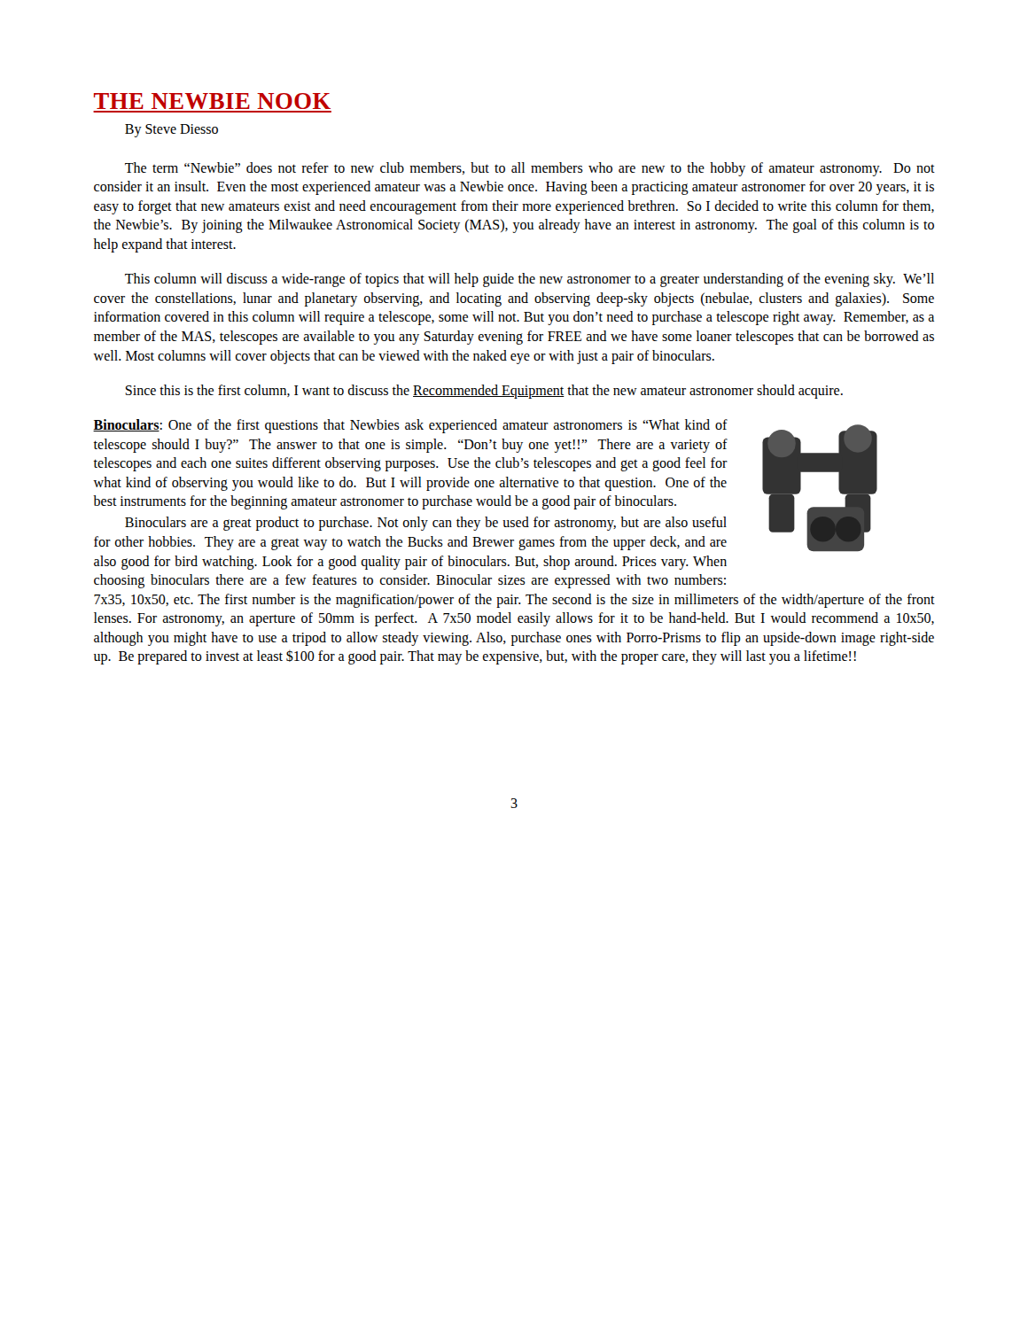THE NEWBIE NOOK
By Steve Diesso
The term “Newbie” does not refer to new club members, but to all members who are new to the hobby of amateur astronomy. Do not consider it an insult. Even the most experienced amateur was a Newbie once. Having been a practicing amateur astronomer for over 20 years, it is easy to forget that new amateurs exist and need encouragement from their more experienced brethren. So I decided to write this column for them, the Newbie’s. By joining the Milwaukee Astronomical Society (MAS), you already have an interest in astronomy. The goal of this column is to help expand that interest.
This column will discuss a wide-range of topics that will help guide the new astronomer to a greater understanding of the evening sky. We’ll cover the constellations, lunar and planetary observing, and locating and observing deep-sky objects (nebulae, clusters and galaxies). Some information covered in this column will require a telescope, some will not. But you don’t need to purchase a telescope right away. Remember, as a member of the MAS, telescopes are available to you any Saturday evening for FREE and we have some loaner telescopes that can be borrowed as well. Most columns will cover objects that can be viewed with the naked eye or with just a pair of binoculars.
Since this is the first column, I want to discuss the Recommended Equipment that the new amateur astronomer should acquire.
Binoculars: One of the first questions that Newbies ask experienced amateur astronomers is “What kind of telescope should I buy?” The answer to that one is simple. “Don’t buy one yet!!” There are a variety of telescopes and each one suites different observing purposes. Use the club’s telescopes and get a good feel for what kind of observing you would like to do. But I will provide one alternative to that question. One of the best instruments for the beginning amateur astronomer to purchase would be a good pair of binoculars.
Binoculars are a great product to purchase. Not only can they be used for astronomy, but are also useful for other hobbies. They are a great way to watch the Bucks and Brewer games from the upper deck, and are also good for bird watching. Look for a good quality pair of binoculars. But, shop around. Prices vary. When choosing binoculars there are a few features to consider. Binocular sizes are expressed with two numbers: 7x35, 10x50, etc. The first number is the magnification/power of the pair. The second is the size in millimeters of the width/aperture of the front lenses. For astronomy, an aperture of 50mm is perfect. A 7x50 model easily allows for it to be hand-held. But I would recommend a 10x50, although you might have to use a tripod to allow steady viewing. Also, purchase ones with Porro-Prisms to flip an upside-down image right-side up. Be prepared to invest at least $100 for a good pair. That may be expensive, but, with the proper care, they will last you a lifetime!!
3